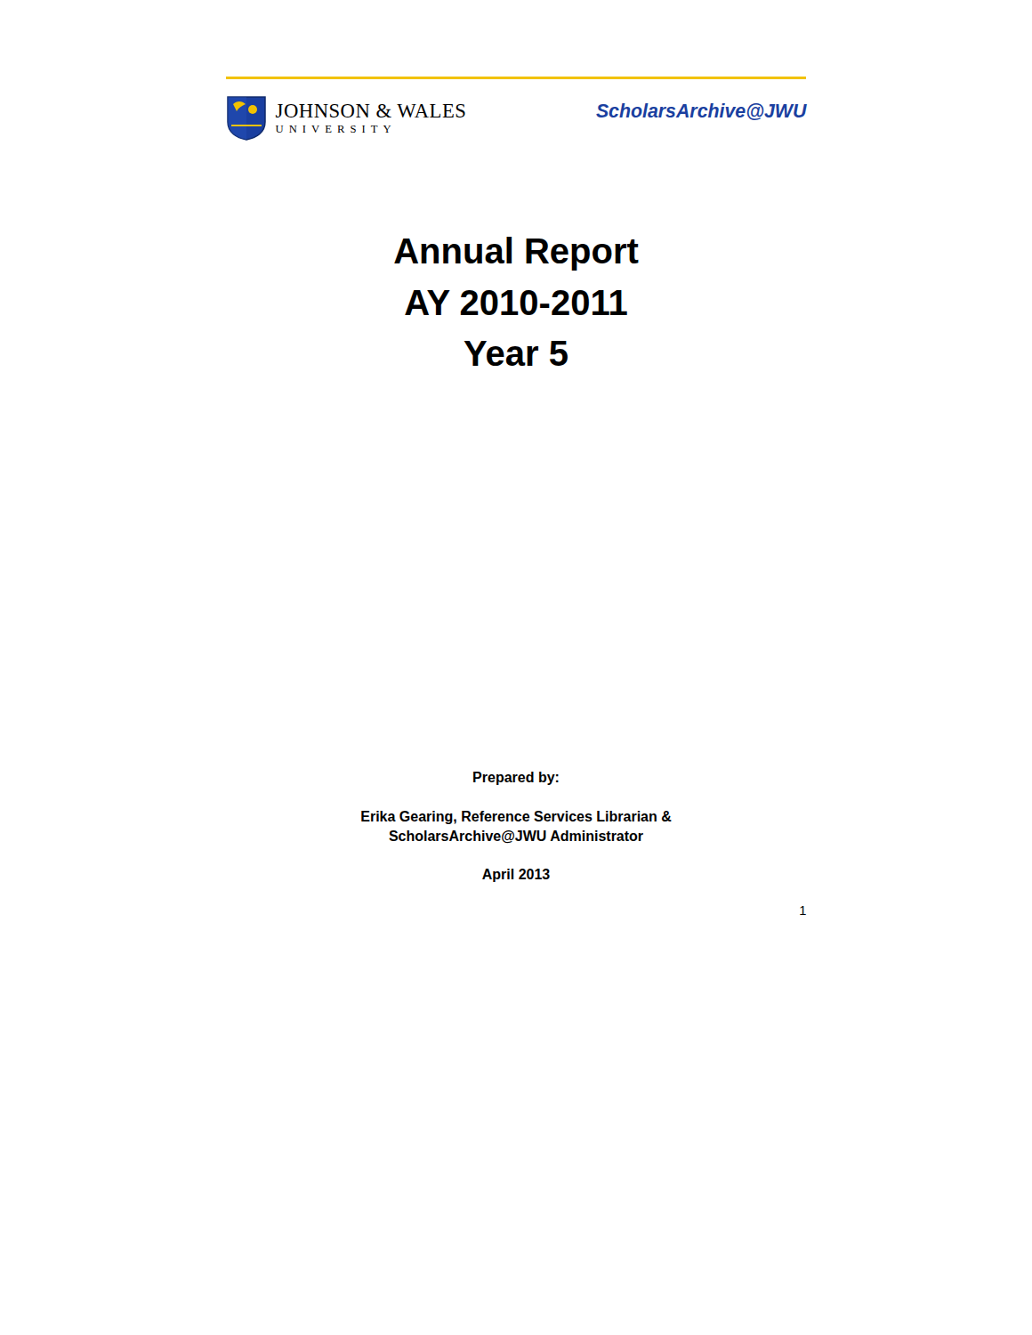JOHNSON & WALES
UNIVERSITY
ScholarsArchive@JWU
Annual Report
AY 2010-2011
Year 5
Prepared by:
Erika Gearing, Reference Services Librarian &
ScholarsArchive@JWU Administrator
April 2013
1